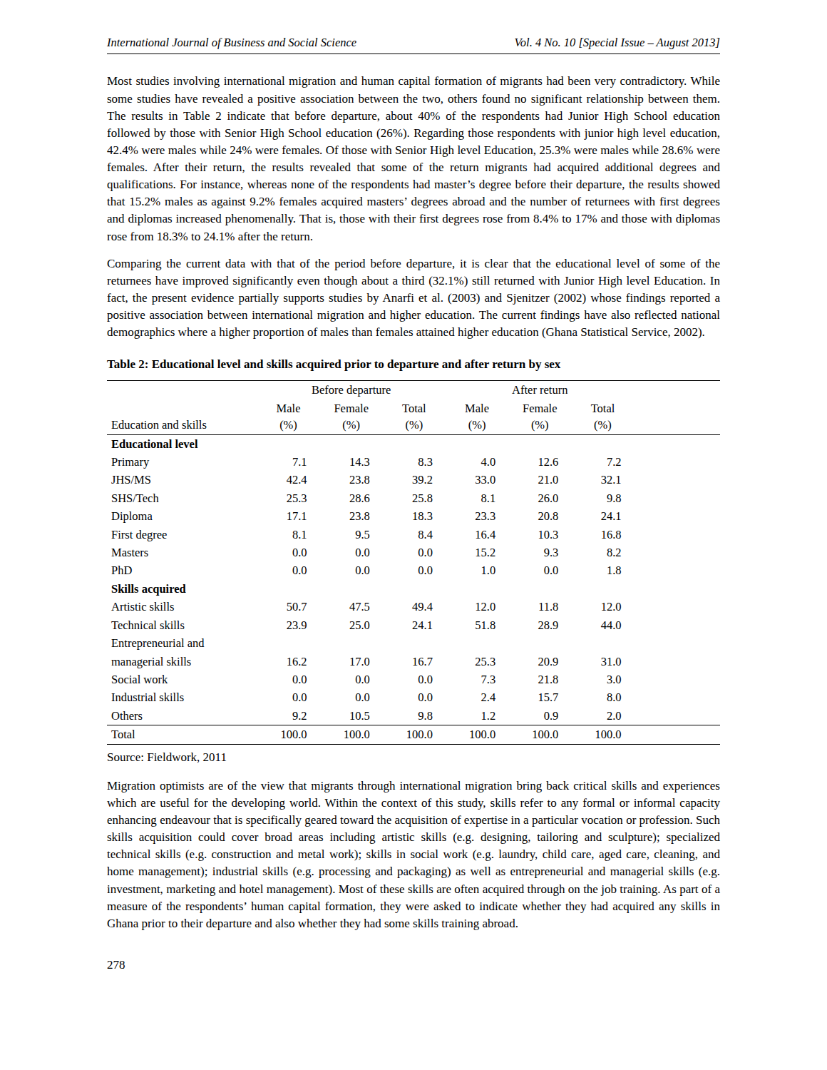International Journal of Business and Social Science Vol. 4 No. 10 [Special Issue – August 2013]
Most studies involving international migration and human capital formation of migrants had been very contradictory. While some studies have revealed a positive association between the two, others found no significant relationship between them. The results in Table 2 indicate that before departure, about 40% of the respondents had Junior High School education followed by those with Senior High School education (26%). Regarding those respondents with junior high level education, 42.4% were males while 24% were females. Of those with Senior High level Education, 25.3% were males while 28.6% were females. After their return, the results revealed that some of the return migrants had acquired additional degrees and qualifications. For instance, whereas none of the respondents had master’s degree before their departure, the results showed that 15.2% males as against 9.2% females acquired masters’ degrees abroad and the number of returnees with first degrees and diplomas increased phenomenally. That is, those with their first degrees rose from 8.4% to 17% and those with diplomas rose from 18.3% to 24.1% after the return.
Comparing the current data with that of the period before departure, it is clear that the educational level of some of the returnees have improved significantly even though about a third (32.1%) still returned with Junior High level Education. In fact, the present evidence partially supports studies by Anarfi et al. (2003) and Sjenitzer (2002) whose findings reported a positive association between international migration and higher education. The current findings have also reflected national demographics where a higher proportion of males than females attained higher education (Ghana Statistical Service, 2002).
Table 2: Educational level and skills acquired prior to departure and after return by sex
| Education and skills | Before departure | After return | |
| --- | --- | --- | --- |
| Male (%) | Female (%) | Total (%) | Male (%) | Female (%) | Total (%) |
| Educational level |
| Primary | 7.1 | 14.3 | 8.3 | 4.0 | 12.6 | 7.2 | |
| JHS/MS | 42.4 | 23.8 | 39.2 | 33.0 | 21.0 | 32.1 | |
| SHS/Tech | 25.3 | 28.6 | 25.8 | 8.1 | 26.0 | 9.8 | |
| Diploma | 17.1 | 23.8 | 18.3 | 23.3 | 20.8 | 24.1 | |
| First degree | 8.1 | 9.5 | 8.4 | 16.4 | 10.3 | 16.8 | |
| Masters | 0.0 | 0.0 | 0.0 | 15.2 | 9.3 | 8.2 | |
| PhD | 0.0 | 0.0 | 0.0 | 1.0 | 0.0 | 1.8 | |
| Skills acquired |
| Artistic skills | 50.7 | 47.5 | 49.4 | 12.0 | 11.8 | 12.0 | |
| Technical skills | 23.9 | 25.0 | 24.1 | 51.8 | 28.9 | 44.0 | |
| Entrepreneurial and | | | | | | | |
| managerial skills | 16.2 | 17.0 | 16.7 | 25.3 | 20.9 | 31.0 | |
| Social work | 0.0 | 0.0 | 0.0 | 7.3 | 21.8 | 3.0 | |
| Industrial skills | 0.0 | 0.0 | 0.0 | 2.4 | 15.7 | 8.0 | |
| Others | 9.2 | 10.5 | 9.8 | 1.2 | 0.9 | 2.0 | |
| Total | 100.0 | 100.0 | 100.0 | 100.0 | 100.0 | 100.0 | |
Source: Fieldwork, 2011
Migration optimists are of the view that migrants through international migration bring back critical skills and experiences which are useful for the developing world. Within the context of this study, skills refer to any formal or informal capacity enhancing endeavour that is specifically geared toward the acquisition of expertise in a particular vocation or profession. Such skills acquisition could cover broad areas including artistic skills (e.g. designing, tailoring and sculpture); specialized technical skills (e.g. construction and metal work); skills in social work (e.g. laundry, child care, aged care, cleaning, and home management); industrial skills (e.g. processing and packaging) as well as entrepreneurial and managerial skills (e.g. investment, marketing and hotel management). Most of these skills are often acquired through on the job training. As part of a measure of the respondents’ human capital formation, they were asked to indicate whether they had acquired any skills in Ghana prior to their departure and also whether they had some skills training abroad.
278